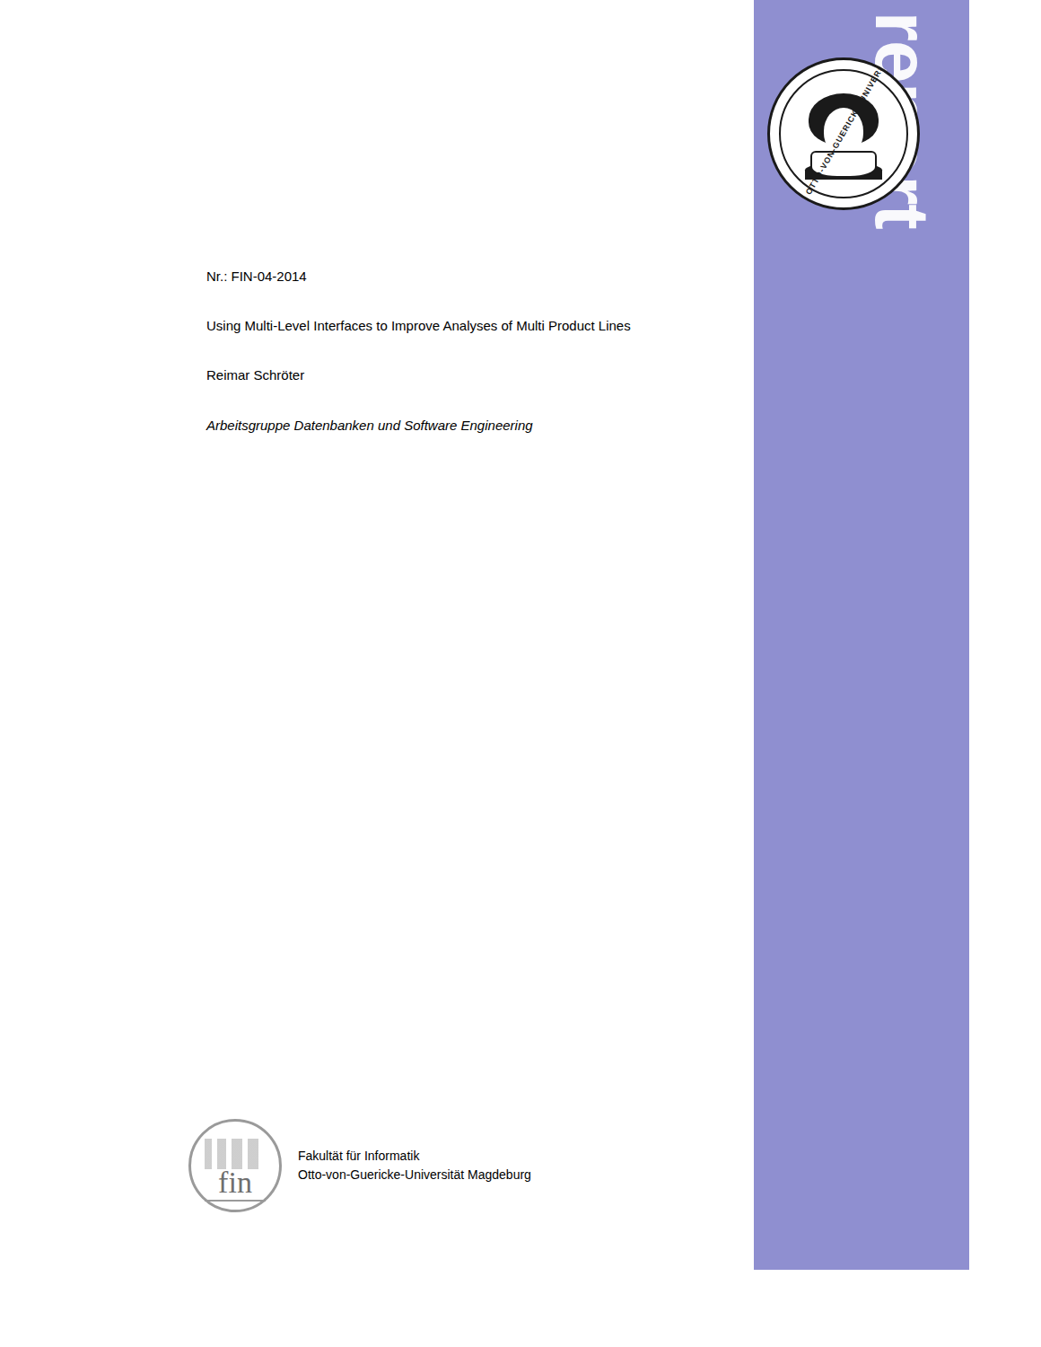Technical report
OTTO-VON-GUERICKE-UNIVERSITÄT MAGDEBURG
Nr.: FIN-04-2014
Using Multi-Level Interfaces to Improve Analyses of Multi Product Lines
Reimar Schröter
Arbeitsgruppe Datenbanken und Software Engineering
fin
Fakultät für Informatik
Otto-von-Guericke-Universität Magdeburg